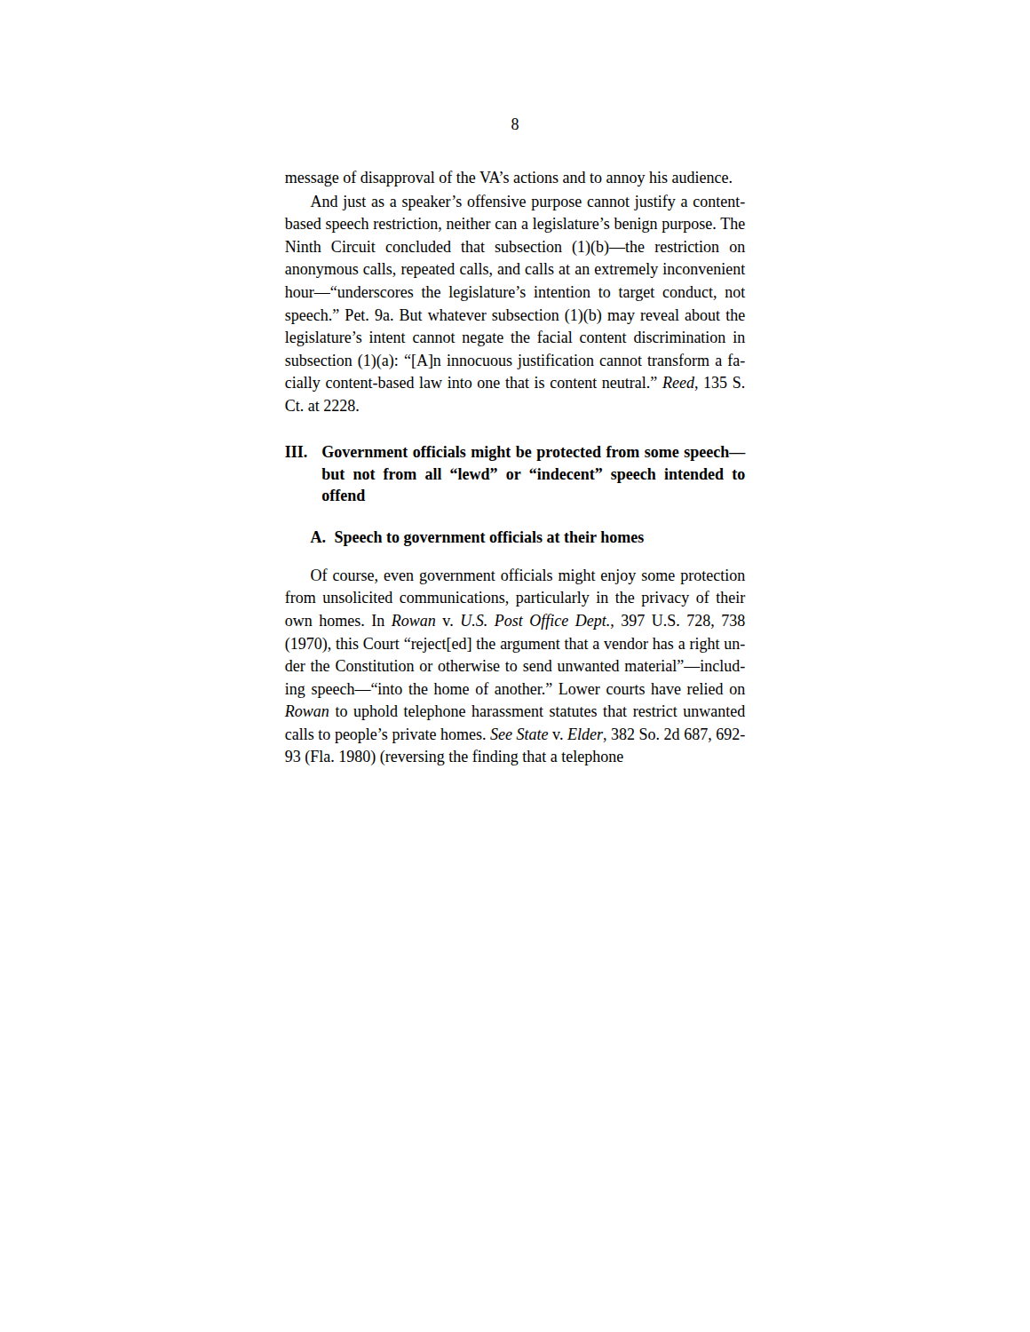8
message of disapproval of the VA’s actions and to annoy his audience.
And just as a speaker’s offensive purpose cannot justify a content-based speech restriction, neither can a legislature’s benign purpose. The Ninth Circuit concluded that subsection (1)(b)—the restriction on anonymous calls, repeated calls, and calls at an extremely inconvenient hour—“underscores the legislature’s intention to target conduct, not speech.” Pet. 9a. But whatever subsection (1)(b) may reveal about the legislature’s intent cannot negate the facial content discrimination in subsection (1)(a): “[A]n innocuous justification cannot transform a facially content-based law into one that is content neutral.” Reed, 135 S. Ct. at 2228.
III. Government officials might be protected from some speech—but not from all “lewd” or “indecent” speech intended to offend
A. Speech to government officials at their homes
Of course, even government officials might enjoy some protection from unsolicited communications, particularly in the privacy of their own homes. In Rowan v. U.S. Post Office Dept., 397 U.S. 728, 738 (1970), this Court “reject[ed] the argument that a vendor has a right under the Constitution or otherwise to send unwanted material”—including speech—“into the home of another.” Lower courts have relied on Rowan to uphold telephone harassment statutes that restrict unwanted calls to people’s private homes. See State v. Elder, 382 So. 2d 687, 692-93 (Fla. 1980) (reversing the finding that a telephone